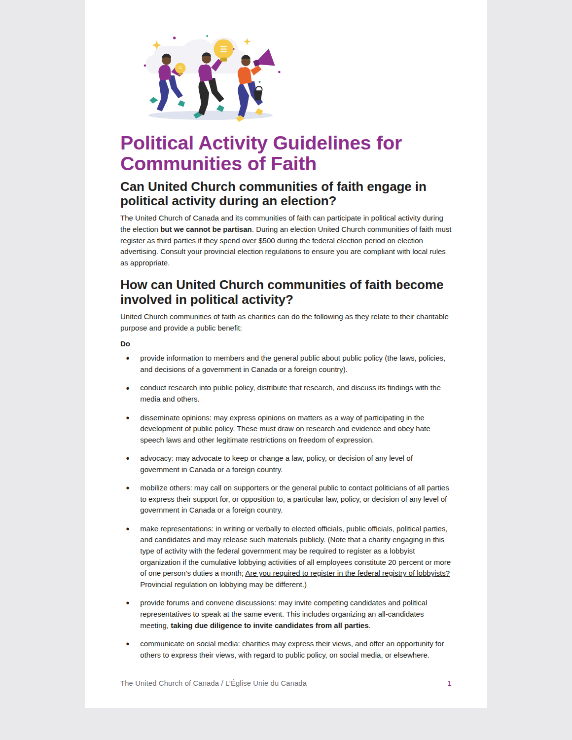Political Activity Guidelines for Communities of Faith
Can United Church communities of faith engage in political activity during an election?
The United Church of Canada and its communities of faith can participate in political activity during the election but we cannot be partisan. During an election United Church communities of faith must register as third parties if they spend over $500 during the federal election period on election advertising. Consult your provincial election regulations to ensure you are compliant with local rules as appropriate.
How can United Church communities of faith become involved in political activity?
United Church communities of faith as charities can do the following as they relate to their charitable purpose and provide a public benefit:
Do
provide information to members and the general public about public policy (the laws, policies, and decisions of a government in Canada or a foreign country).
conduct research into public policy, distribute that research, and discuss its findings with the media and others.
disseminate opinions: may express opinions on matters as a way of participating in the development of public policy. These must draw on research and evidence and obey hate speech laws and other legitimate restrictions on freedom of expression.
advocacy: may advocate to keep or change a law, policy, or decision of any level of government in Canada or a foreign country.
mobilize others: may call on supporters or the general public to contact politicians of all parties to express their support for, or opposition to, a particular law, policy, or decision of any level of government in Canada or a foreign country.
make representations: in writing or verbally to elected officials, public officials, political parties, and candidates and may release such materials publicly. (Note that a charity engaging in this type of activity with the federal government may be required to register as a lobbyist organization if the cumulative lobbying activities of all employees constitute 20 percent or more of one person’s duties a month; Are you required to register in the federal registry of lobbyists? Provincial regulation on lobbying may be different.)
provide forums and convene discussions: may invite competing candidates and political representatives to speak at the same event. This includes organizing an all-candidates meeting, taking due diligence to invite candidates from all parties.
communicate on social media: charities may express their views, and offer an opportunity for others to express their views, with regard to public policy, on social media, or elsewhere.
The United Church of Canada / L’Église Unie du Canada 1